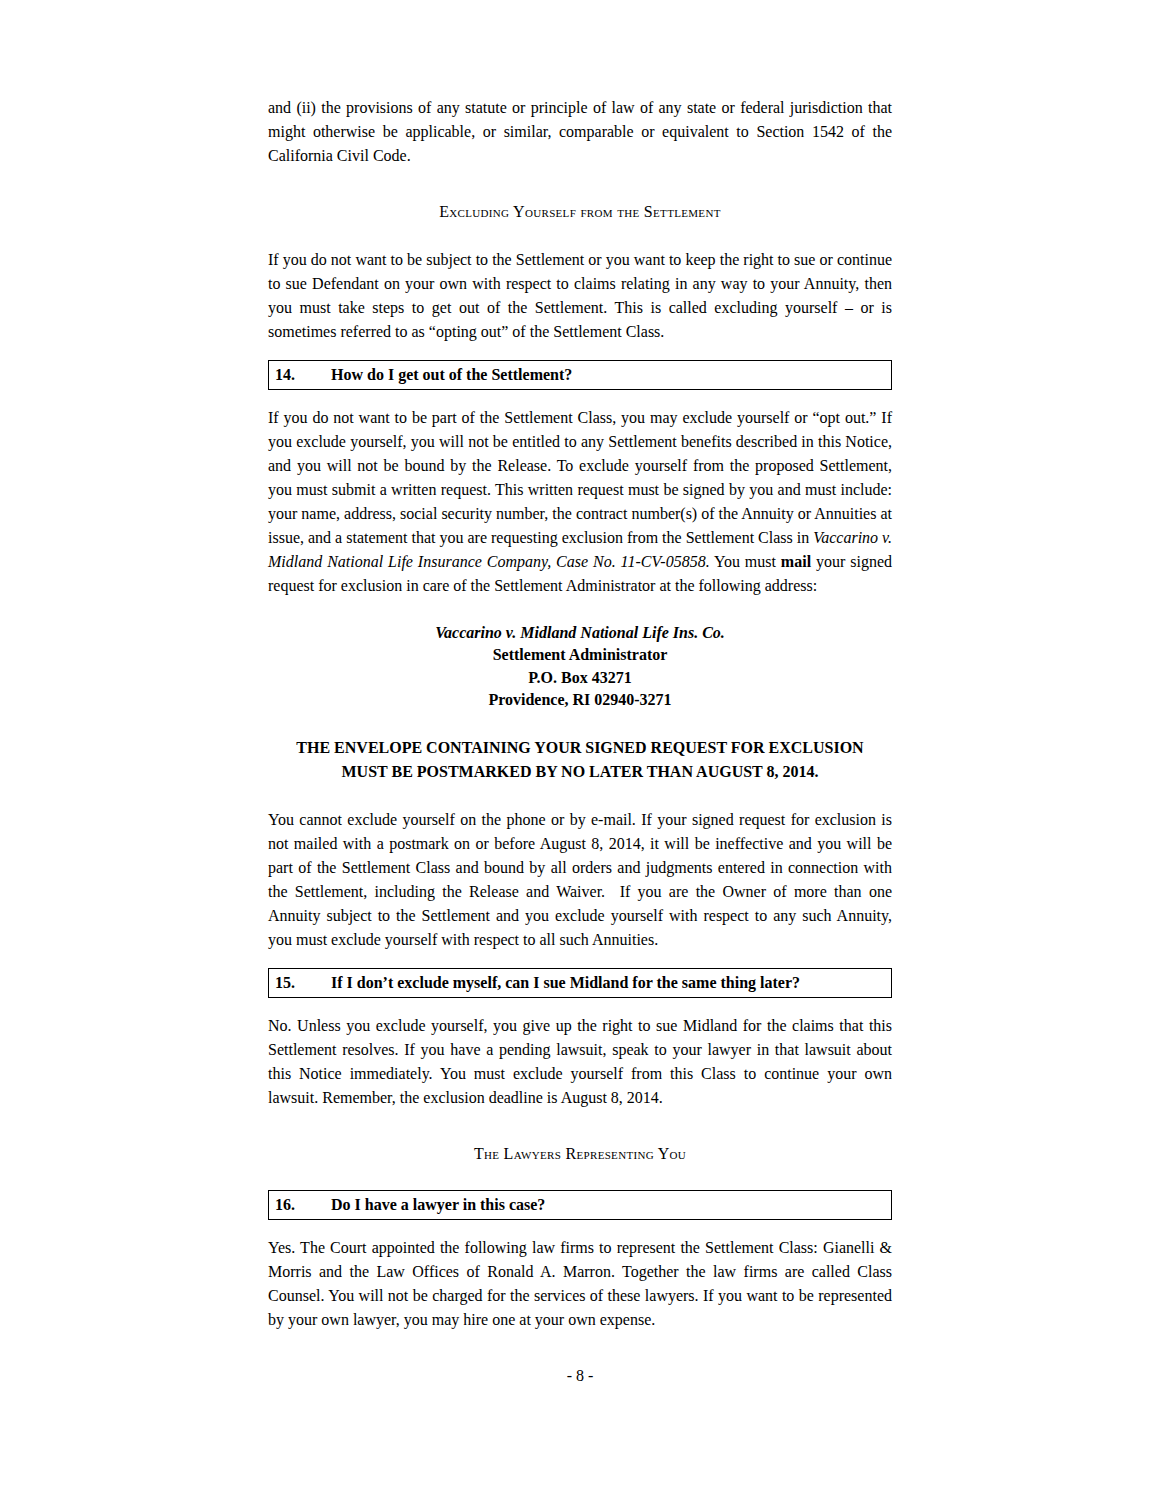and (ii) the provisions of any statute or principle of law of any state or federal jurisdiction that might otherwise be applicable, or similar, comparable or equivalent to Section 1542 of the California Civil Code.
Excluding Yourself from the Settlement
If you do not want to be subject to the Settlement or you want to keep the right to sue or continue to sue Defendant on your own with respect to claims relating in any way to your Annuity, then you must take steps to get out of the Settlement. This is called excluding yourself – or is sometimes referred to as “opting out” of the Settlement Class.
14. How do I get out of the Settlement?
If you do not want to be part of the Settlement Class, you may exclude yourself or “opt out.” If you exclude yourself, you will not be entitled to any Settlement benefits described in this Notice, and you will not be bound by the Release. To exclude yourself from the proposed Settlement, you must submit a written request. This written request must be signed by you and must include: your name, address, social security number, the contract number(s) of the Annuity or Annuities at issue, and a statement that you are requesting exclusion from the Settlement Class in Vaccarino v. Midland National Life Insurance Company, Case No. 11-CV-05858. You must mail your signed request for exclusion in care of the Settlement Administrator at the following address:
Vaccarino v. Midland National Life Ins. Co.
Settlement Administrator
P.O. Box 43271
Providence, RI 02940-3271
THE ENVELOPE CONTAINING YOUR SIGNED REQUEST FOR EXCLUSION
MUST BE POSTMARKED BY NO LATER THAN AUGUST 8, 2014.
You cannot exclude yourself on the phone or by e-mail. If your signed request for exclusion is not mailed with a postmark on or before August 8, 2014, it will be ineffective and you will be part of the Settlement Class and bound by all orders and judgments entered in connection with the Settlement, including the Release and Waiver. If you are the Owner of more than one Annuity subject to the Settlement and you exclude yourself with respect to any such Annuity, you must exclude yourself with respect to all such Annuities.
15. If I don’t exclude myself, can I sue Midland for the same thing later?
No. Unless you exclude yourself, you give up the right to sue Midland for the claims that this Settlement resolves. If you have a pending lawsuit, speak to your lawyer in that lawsuit about this Notice immediately. You must exclude yourself from this Class to continue your own lawsuit. Remember, the exclusion deadline is August 8, 2014.
The Lawyers Representing You
16. Do I have a lawyer in this case?
Yes. The Court appointed the following law firms to represent the Settlement Class: Gianelli & Morris and the Law Offices of Ronald A. Marron. Together the law firms are called Class Counsel. You will not be charged for the services of these lawyers. If you want to be represented by your own lawyer, you may hire one at your own expense.
- 8 -